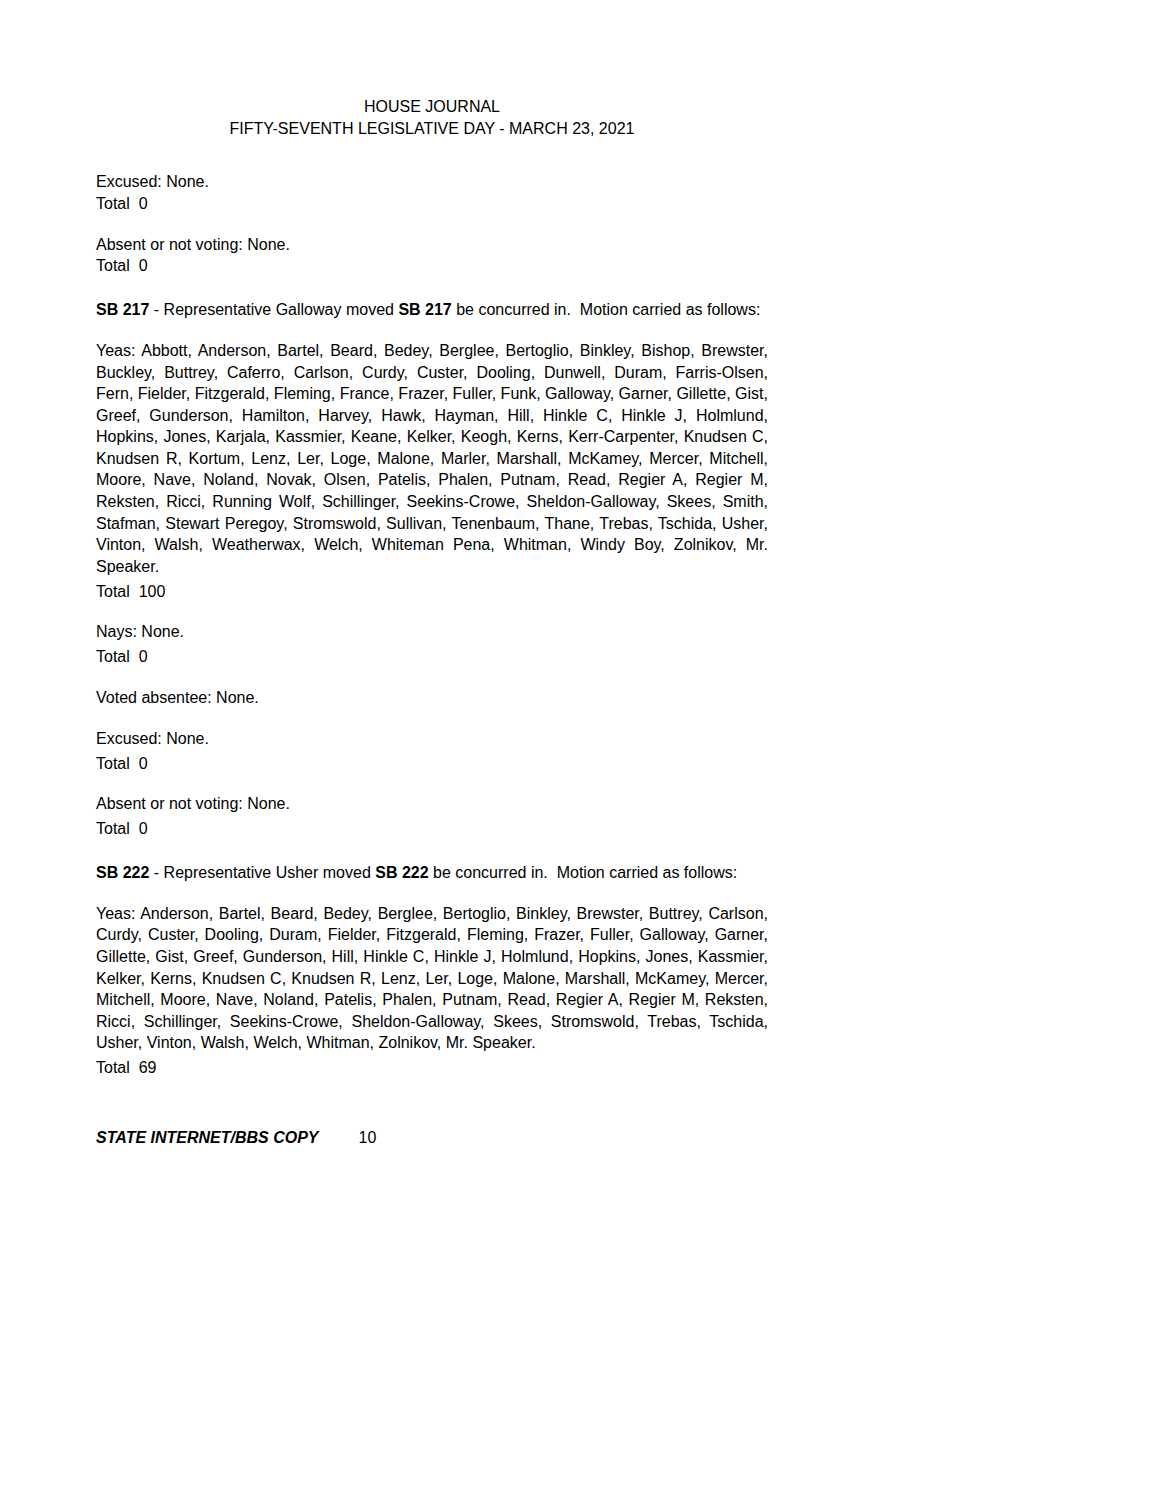HOUSE JOURNAL
FIFTY-SEVENTH LEGISLATIVE DAY - MARCH 23, 2021
Excused: None.
Total 0
Absent or not voting: None.
Total 0
SB 217 - Representative Galloway moved SB 217 be concurred in. Motion carried as follows:
Yeas: Abbott, Anderson, Bartel, Beard, Bedey, Berglee, Bertoglio, Binkley, Bishop, Brewster, Buckley, Buttrey, Caferro, Carlson, Curdy, Custer, Dooling, Dunwell, Duram, Farris-Olsen, Fern, Fielder, Fitzgerald, Fleming, France, Frazer, Fuller, Funk, Galloway, Garner, Gillette, Gist, Greef, Gunderson, Hamilton, Harvey, Hawk, Hayman, Hill, Hinkle C, Hinkle J, Holmlund, Hopkins, Jones, Karjala, Kassmier, Keane, Kelker, Keogh, Kerns, Kerr-Carpenter, Knudsen C, Knudsen R, Kortum, Lenz, Ler, Loge, Malone, Marler, Marshall, McKamey, Mercer, Mitchell, Moore, Nave, Noland, Novak, Olsen, Patelis, Phalen, Putnam, Read, Regier A, Regier M, Reksten, Ricci, Running Wolf, Schillinger, Seekins-Crowe, Sheldon-Galloway, Skees, Smith, Stafman, Stewart Peregoy, Stromswold, Sullivan, Tenenbaum, Thane, Trebas, Tschida, Usher, Vinton, Walsh, Weatherwax, Welch, Whiteman Pena, Whitman, Windy Boy, Zolnikov, Mr. Speaker.
Total 100
Nays: None.
Total 0
Voted absentee: None.
Excused: None.
Total 0
Absent or not voting: None.
Total 0
SB 222 - Representative Usher moved SB 222 be concurred in. Motion carried as follows:
Yeas: Anderson, Bartel, Beard, Bedey, Berglee, Bertoglio, Binkley, Brewster, Buttrey, Carlson, Curdy, Custer, Dooling, Duram, Fielder, Fitzgerald, Fleming, Frazer, Fuller, Galloway, Garner, Gillette, Gist, Greef, Gunderson, Hill, Hinkle C, Hinkle J, Holmlund, Hopkins, Jones, Kassmier, Kelker, Kerns, Knudsen C, Knudsen R, Lenz, Ler, Loge, Malone, Marshall, McKamey, Mercer, Mitchell, Moore, Nave, Noland, Patelis, Phalen, Putnam, Read, Regier A, Regier M, Reksten, Ricci, Schillinger, Seekins-Crowe, Sheldon-Galloway, Skees, Stromswold, Trebas, Tschida, Usher, Vinton, Walsh, Welch, Whitman, Zolnikov, Mr. Speaker.
Total 69
STATE INTERNET/BBS COPY 10